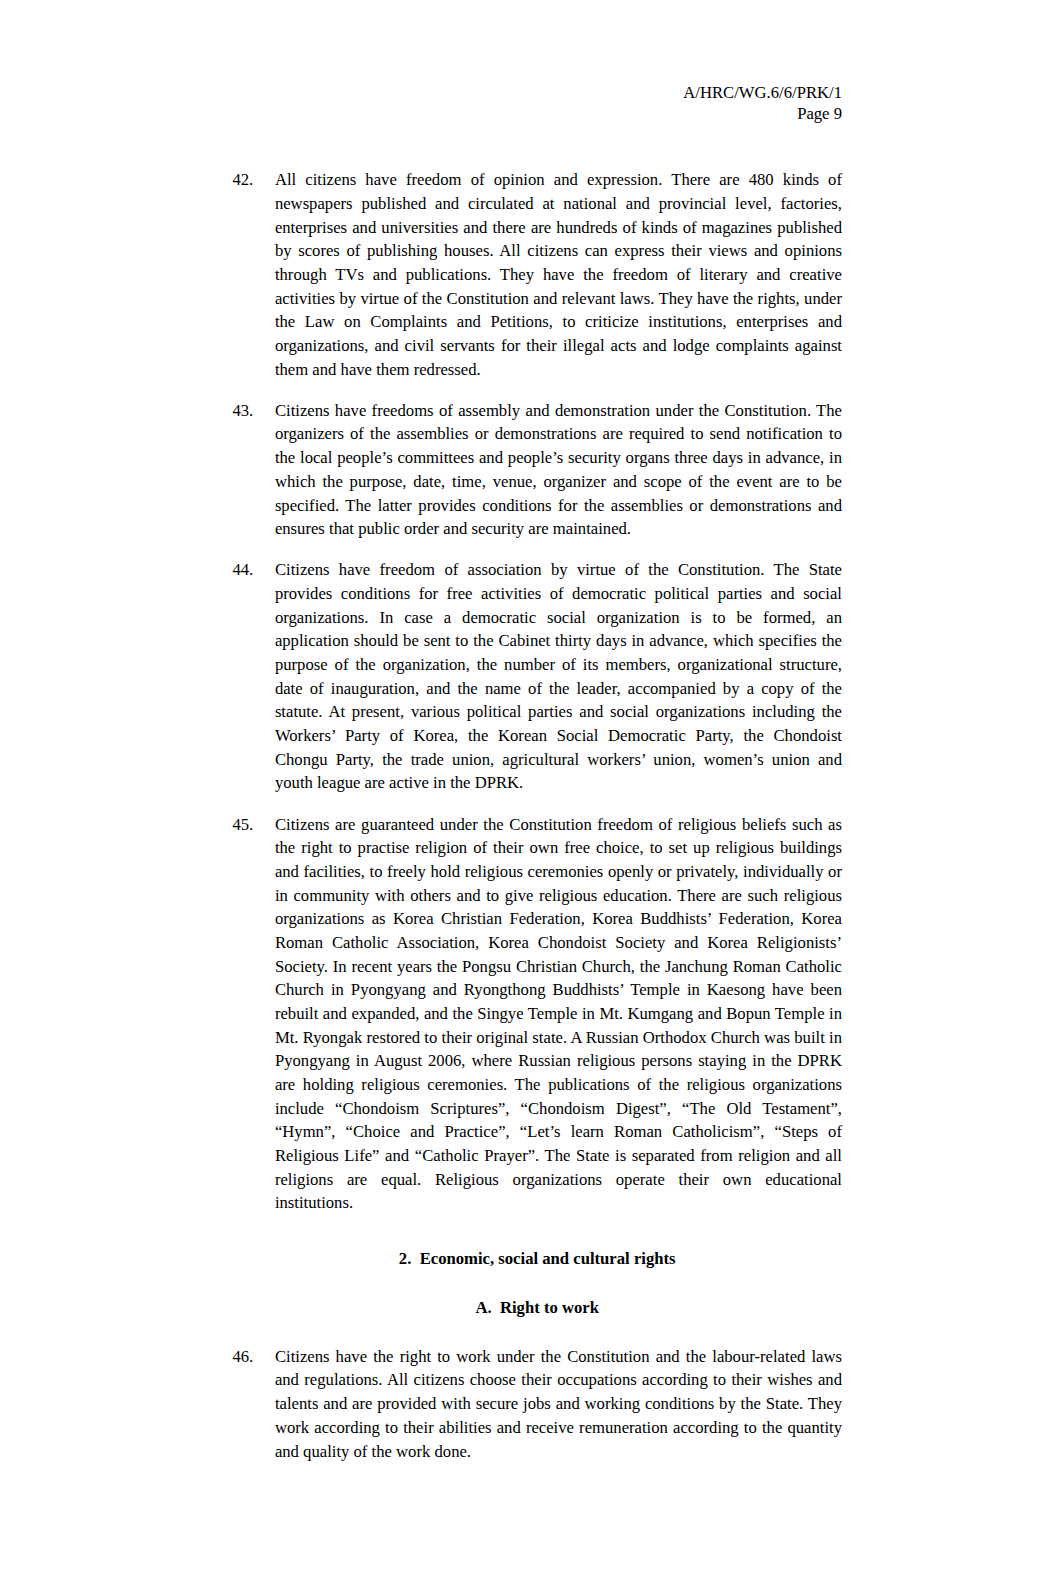A/HRC/WG.6/6/PRK/1
Page 9
42. All citizens have freedom of opinion and expression. There are 480 kinds of newspapers published and circulated at national and provincial level, factories, enterprises and universities and there are hundreds of kinds of magazines published by scores of publishing houses. All citizens can express their views and opinions through TVs and publications. They have the freedom of literary and creative activities by virtue of the Constitution and relevant laws. They have the rights, under the Law on Complaints and Petitions, to criticize institutions, enterprises and organizations, and civil servants for their illegal acts and lodge complaints against them and have them redressed.
43. Citizens have freedoms of assembly and demonstration under the Constitution. The organizers of the assemblies or demonstrations are required to send notification to the local people’s committees and people’s security organs three days in advance, in which the purpose, date, time, venue, organizer and scope of the event are to be specified. The latter provides conditions for the assemblies or demonstrations and ensures that public order and security are maintained.
44. Citizens have freedom of association by virtue of the Constitution. The State provides conditions for free activities of democratic political parties and social organizations. In case a democratic social organization is to be formed, an application should be sent to the Cabinet thirty days in advance, which specifies the purpose of the organization, the number of its members, organizational structure, date of inauguration, and the name of the leader, accompanied by a copy of the statute. At present, various political parties and social organizations including the Workers’ Party of Korea, the Korean Social Democratic Party, the Chondoist Chongu Party, the trade union, agricultural workers’ union, women’s union and youth league are active in the DPRK.
45. Citizens are guaranteed under the Constitution freedom of religious beliefs such as the right to practise religion of their own free choice, to set up religious buildings and facilities, to freely hold religious ceremonies openly or privately, individually or in community with others and to give religious education. There are such religious organizations as Korea Christian Federation, Korea Buddhists’ Federation, Korea Roman Catholic Association, Korea Chondoist Society and Korea Religionists’ Society. In recent years the Pongsu Christian Church, the Janchung Roman Catholic Church in Pyongyang and Ryongthong Buddhists’ Temple in Kaesong have been rebuilt and expanded, and the Singye Temple in Mt. Kumgang and Bopun Temple in Mt. Ryongak restored to their original state. A Russian Orthodox Church was built in Pyongyang in August 2006, where Russian religious persons staying in the DPRK are holding religious ceremonies. The publications of the religious organizations include “Chondoism Scriptures”, “Chondoism Digest”, “The Old Testament”, “Hymn”, “Choice and Practice”, “Let’s learn Roman Catholicism”, “Steps of Religious Life” and “Catholic Prayer”. The State is separated from religion and all religions are equal. Religious organizations operate their own educational institutions.
2. Economic, social and cultural rights
A. Right to work
46. Citizens have the right to work under the Constitution and the labour-related laws and regulations. All citizens choose their occupations according to their wishes and talents and are provided with secure jobs and working conditions by the State. They work according to their abilities and receive remuneration according to the quantity and quality of the work done.